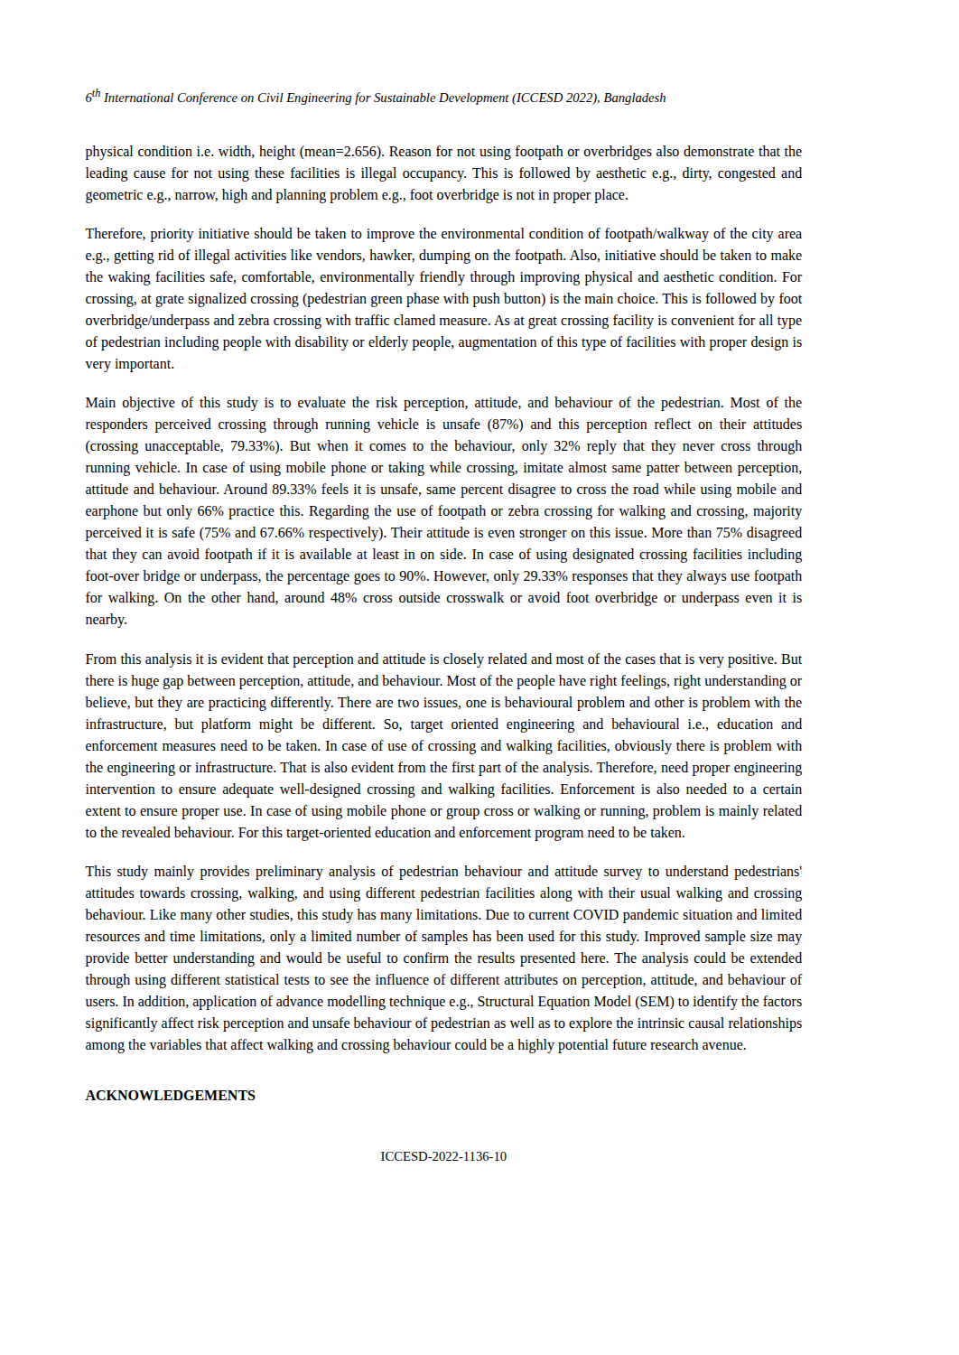6th International Conference on Civil Engineering for Sustainable Development (ICCESD 2022), Bangladesh
physical condition i.e. width, height (mean=2.656). Reason for not using footpath or overbridges also demonstrate that the leading cause for not using these facilities is illegal occupancy. This is followed by aesthetic e.g., dirty, congested and geometric e.g., narrow, high and planning problem e.g., foot overbridge is not in proper place.
Therefore, priority initiative should be taken to improve the environmental condition of footpath/walkway of the city area e.g., getting rid of illegal activities like vendors, hawker, dumping on the footpath. Also, initiative should be taken to make the waking facilities safe, comfortable, environmentally friendly through improving physical and aesthetic condition. For crossing, at grate signalized crossing (pedestrian green phase with push button) is the main choice. This is followed by foot overbridge/underpass and zebra crossing with traffic clamed measure. As at great crossing facility is convenient for all type of pedestrian including people with disability or elderly people, augmentation of this type of facilities with proper design is very important.
Main objective of this study is to evaluate the risk perception, attitude, and behaviour of the pedestrian. Most of the responders perceived crossing through running vehicle is unsafe (87%) and this perception reflect on their attitudes (crossing unacceptable, 79.33%). But when it comes to the behaviour, only 32% reply that they never cross through running vehicle. In case of using mobile phone or taking while crossing, imitate almost same patter between perception, attitude and behaviour. Around 89.33% feels it is unsafe, same percent disagree to cross the road while using mobile and earphone but only 66% practice this. Regarding the use of footpath or zebra crossing for walking and crossing, majority perceived it is safe (75% and 67.66% respectively). Their attitude is even stronger on this issue. More than 75% disagreed that they can avoid footpath if it is available at least in on side. In case of using designated crossing facilities including foot-over bridge or underpass, the percentage goes to 90%. However, only 29.33% responses that they always use footpath for walking. On the other hand, around 48% cross outside crosswalk or avoid foot overbridge or underpass even it is nearby.
From this analysis it is evident that perception and attitude is closely related and most of the cases that is very positive. But there is huge gap between perception, attitude, and behaviour. Most of the people have right feelings, right understanding or believe, but they are practicing differently. There are two issues, one is behavioural problem and other is problem with the infrastructure, but platform might be different. So, target oriented engineering and behavioural i.e., education and enforcement measures need to be taken. In case of use of crossing and walking facilities, obviously there is problem with the engineering or infrastructure. That is also evident from the first part of the analysis. Therefore, need proper engineering intervention to ensure adequate well-designed crossing and walking facilities. Enforcement is also needed to a certain extent to ensure proper use. In case of using mobile phone or group cross or walking or running, problem is mainly related to the revealed behaviour. For this target-oriented education and enforcement program need to be taken.
This study mainly provides preliminary analysis of pedestrian behaviour and attitude survey to understand pedestrians' attitudes towards crossing, walking, and using different pedestrian facilities along with their usual walking and crossing behaviour. Like many other studies, this study has many limitations. Due to current COVID pandemic situation and limited resources and time limitations, only a limited number of samples has been used for this study. Improved sample size may provide better understanding and would be useful to confirm the results presented here. The analysis could be extended through using different statistical tests to see the influence of different attributes on perception, attitude, and behaviour of users. In addition, application of advance modelling technique e.g., Structural Equation Model (SEM) to identify the factors significantly affect risk perception and unsafe behaviour of pedestrian as well as to explore the intrinsic causal relationships among the variables that affect walking and crossing behaviour could be a highly potential future research avenue.
Acknowledgements
ICCESD-2022-1136-10